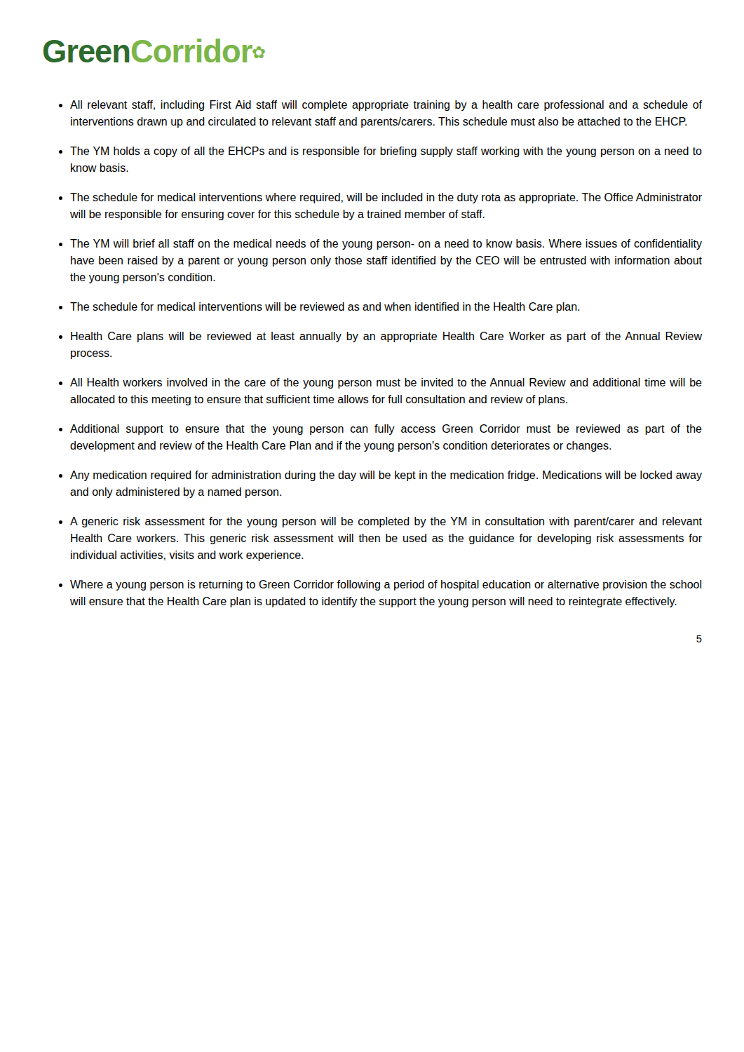Green Corrido r✿
All relevant staff, including First Aid staff will complete appropriate training by a health care professional and a schedule of interventions drawn up and circulated to relevant staff and parents/carers. This schedule must also be attached to the EHCP.
The YM holds a copy of all the EHCPs and is responsible for briefing supply staff working with the young person on a need to know basis.
The schedule for medical interventions where required, will be included in the duty rota as appropriate. The Office Administrator will be responsible for ensuring cover for this schedule by a trained member of staff.
The YM will brief all staff on the medical needs of the young person- on a need to know basis. Where issues of confidentiality have been raised by a parent or young person only those staff identified by the CEO will be entrusted with information about the young person's condition.
The schedule for medical interventions will be reviewed as and when identified in the Health Care plan.
Health Care plans will be reviewed at least annually by an appropriate Health Care Worker as part of the Annual Review process.
All Health workers involved in the care of the young person must be invited to the Annual Review and additional time will be allocated to this meeting to ensure that sufficient time allows for full consultation and review of plans.
Additional support to ensure that the young person can fully access Green Corridor must be reviewed as part of the development and review of the Health Care Plan and if the young person's condition deteriorates or changes.
Any medication required for administration during the day will be kept in the medication fridge. Medications will be locked away and only administered by a named person.
A generic risk assessment for the young person will be completed by the YM in consultation with parent/carer and relevant Health Care workers. This generic risk assessment will then be used as the guidance for developing risk assessments for individual activities, visits and work experience.
Where a young person is returning to Green Corridor following a period of hospital education or alternative provision the school will ensure that the Health Care plan is updated to identify the support the young person will need to reintegrate effectively.
5